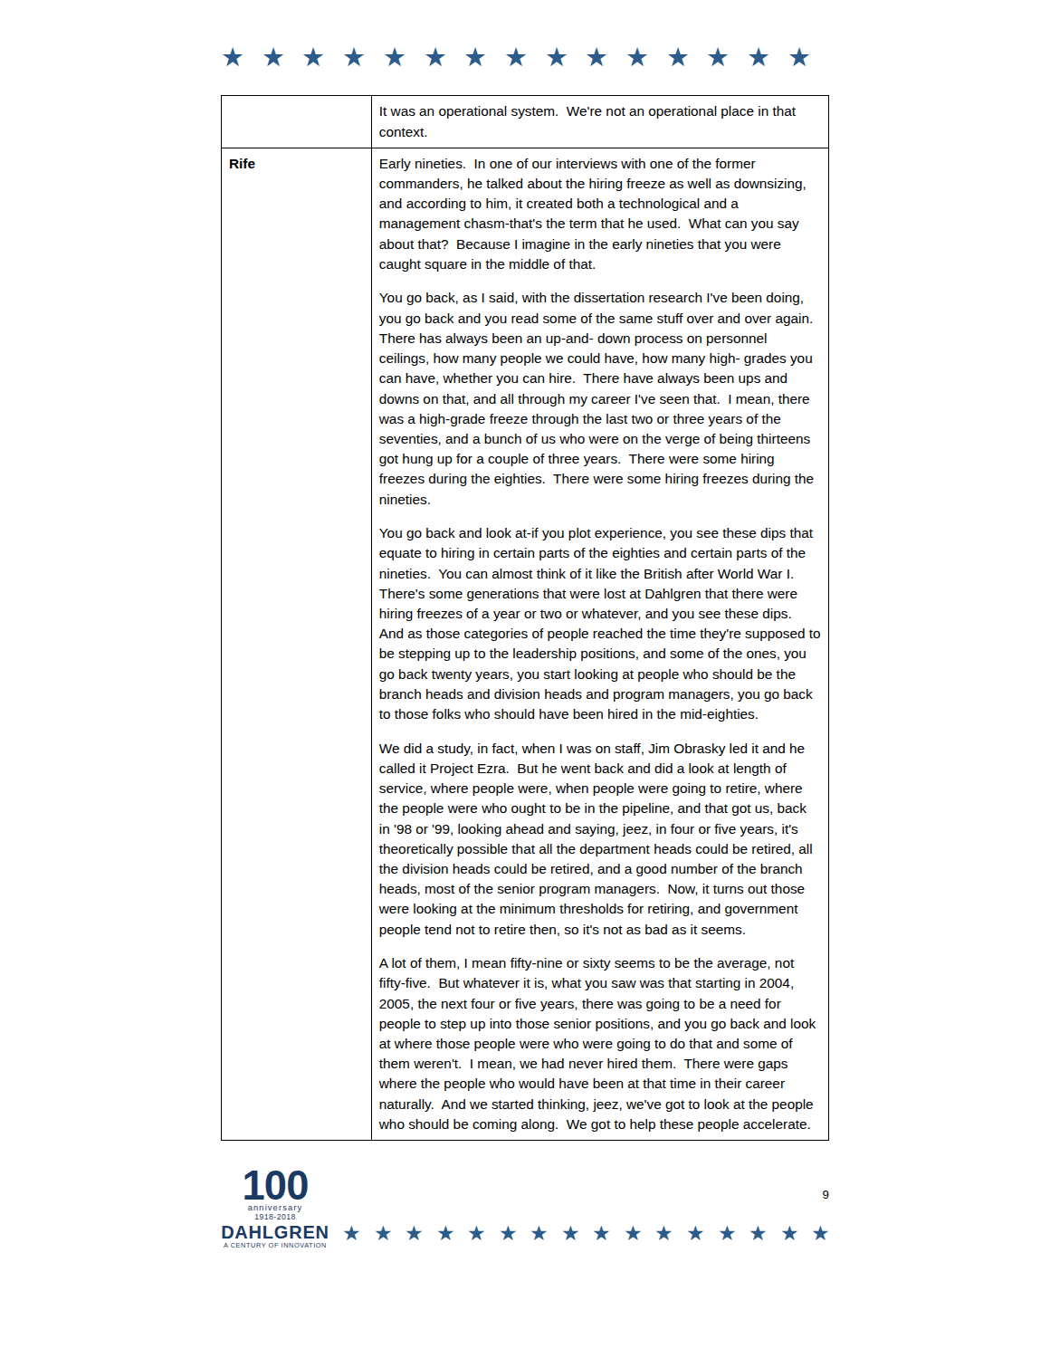★ ★ ★ ★ ★ ★ ★ ★ ★ ★ ★ ★ ★ ★ ★ ★ ★ ★ ★ ★ ★ ★ ★ ★ ★ ★ ★ ★
| | It was an operational system. We're not an operational place in that context. |
| Rife | Early nineties. In one of our interviews with one of the former commanders, he talked about the hiring freeze as well as downsizing, and according to him, it created both a technological and a management chasm-that's the term that he used. What can you say about that? Because I imagine in the early nineties that you were caught square in the middle of that. You go back, as I said, with the dissertation research I've been doing, you go back and you read some of the same stuff over and over again. There has always been an up-and- down process on personnel ceilings, how many people we could have, how many high- grades you can have, whether you can hire. There have always been ups and downs on that, and all through my career I've seen that. I mean, there was a high-grade freeze through the last two or three years of the seventies, and a bunch of us who were on the verge of being thirteens got hung up for a couple of three years. There were some hiring freezes during the eighties. There were some hiring freezes during the nineties. You go back and look at-if you plot experience, you see these dips that equate to hiring in certain parts of the eighties and certain parts of the nineties. You can almost think of it like the British after World War I. There's some generations that were lost at Dahlgren that there were hiring freezes of a year or two or whatever, and you see these dips. And as those categories of people reached the time they're supposed to be stepping up to the leadership positions, and some of the ones, you go back twenty years, you start looking at people who should be the branch heads and division heads and program managers, you go back to those folks who should have been hired in the mid-eighties. We did a study, in fact, when I was on staff, Jim Obrasky led it and he called it Project Ezra. But he went back and did a look at length of service, where people were, when people were going to retire, where the people were who ought to be in the pipeline, and that got us, back in '98 or '99, looking ahead and saying, jeez, in four or five years, it's theoretically possible that all the department heads could be retired, all the division heads could be retired, and a good number of the branch heads, most of the senior program managers. Now, it turns out those were looking at the minimum thresholds for retiring, and government people tend not to retire then, so it's not as bad as it seems. A lot of them, I mean fifty-nine or sixty seems to be the average, not fifty-five. But whatever it is, what you saw was that starting in 2004, 2005, the next four or five years, there was going to be a need for people to step up into those senior positions, and you go back and look at where those people were who were going to do that and some of them weren't. I mean, we had never hired them. There were gaps where the people who would have been at that time in their career naturally. And we started thinking, jeez, we've got to look at the people who should be coming along. We got to help these people accelerate. |
9
100 anniversary 1918-2018 DAHLGREN A CENTURY OF INNOVATION
★ ★ ★ ★ ★ ★ ★ ★ ★ ★ ★ ★ ★ ★ ★ ★ ★ ★ ★ ★ ★